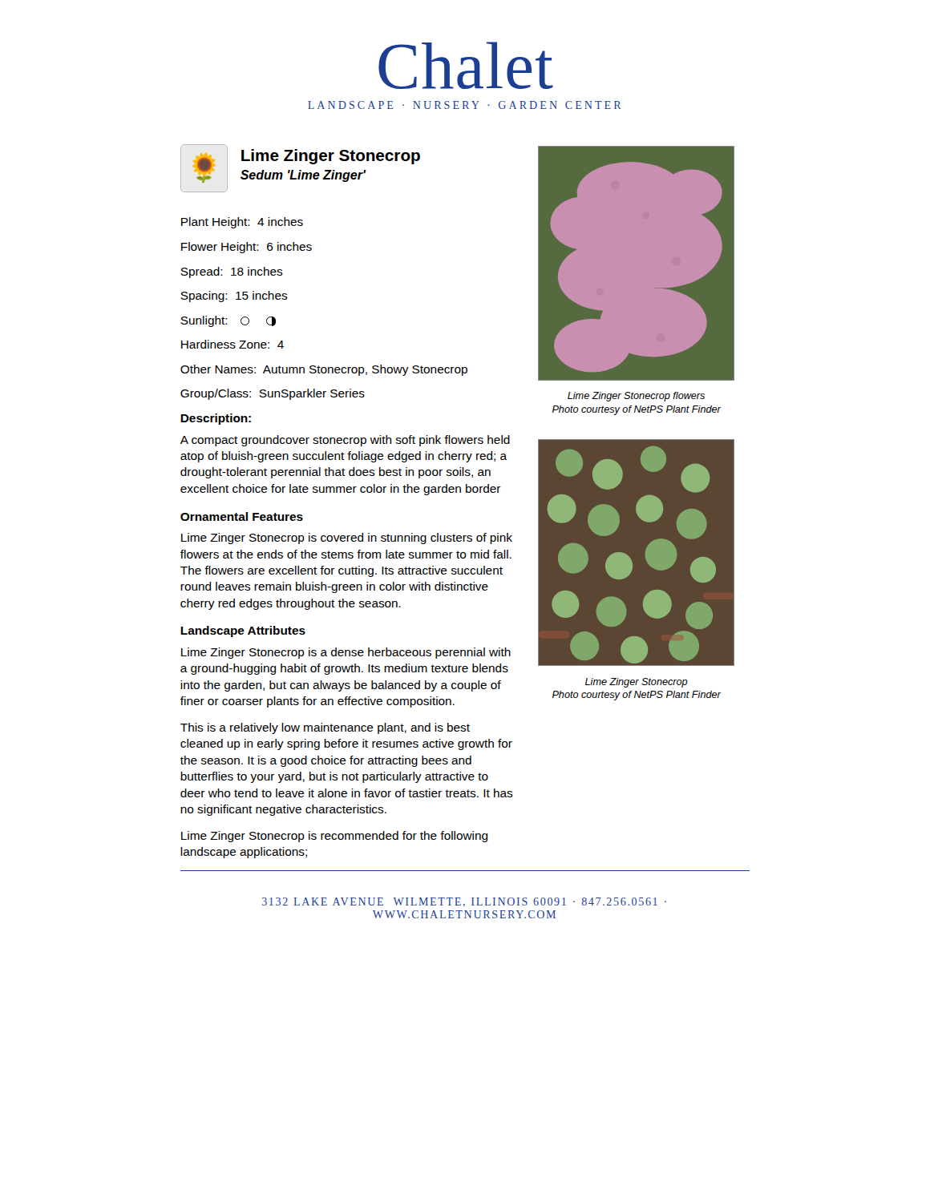Chalet
LANDSCAPE · NURSERY · GARDEN CENTER
🌻
Lime Zinger Stonecrop
Sedum 'Lime Zinger'
Plant Height: 4 inches
Flower Height: 6 inches
Spread: 18 inches
Spacing: 15 inches
Sunlight:
Hardiness Zone: 4
Other Names: Autumn Stonecrop, Showy Stonecrop
Group/Class: SunSparkler Series
Description:
A compact groundcover stonecrop with soft pink flowers held atop of bluish-green succulent foliage edged in cherry red; a drought-tolerant perennial that does best in poor soils, an excellent choice for late summer color in the garden border
Ornamental Features
Lime Zinger Stonecrop is covered in stunning clusters of pink flowers at the ends of the stems from late summer to mid fall. The flowers are excellent for cutting. Its attractive succulent round leaves remain bluish-green in color with distinctive cherry red edges throughout the season.
Landscape Attributes
Lime Zinger Stonecrop is a dense herbaceous perennial with a ground-hugging habit of growth. Its medium texture blends into the garden, but can always be balanced by a couple of finer or coarser plants for an effective composition.
This is a relatively low maintenance plant, and is best cleaned up in early spring before it resumes active growth for the season. It is a good choice for attracting bees and butterflies to your yard, but is not particularly attractive to deer who tend to leave it alone in favor of tastier treats. It has no significant negative characteristics.
Lime Zinger Stonecrop is recommended for the following landscape applications;
Lime Zinger Stonecrop flowers
Photo courtesy of NetPS Plant Finder
Lime Zinger Stonecrop
Photo courtesy of NetPS Plant Finder
3132 LAKE AVENUE WILMETTE, ILLINOIS 60091 · 847.256.0561 · WWW.CHALETNURSERY.COM